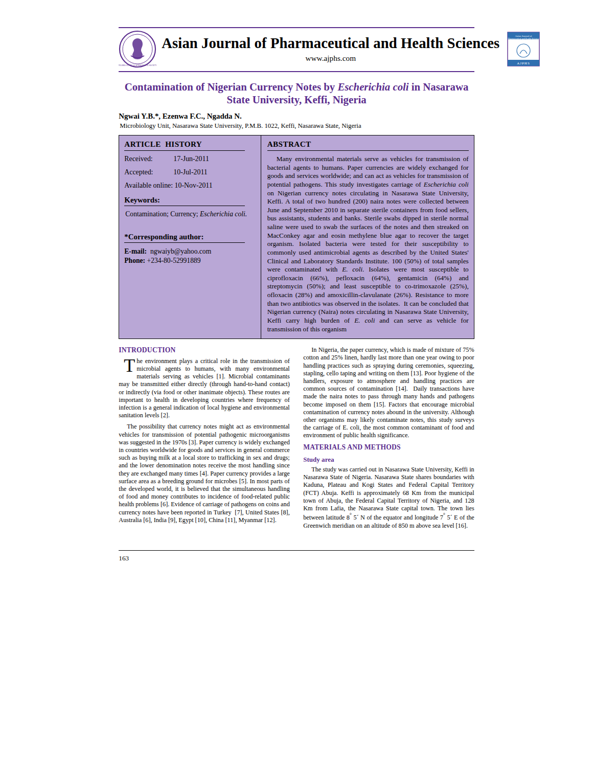PHARMACEUTICAL & BIOLOGICAL SOCIETY
Asian Journal of Pharmaceutical and Health Sciences
www.ajphs.com
Asian Journal of Pharmaceutical and Health Sciences AJPHS
Contamination of Nigerian Currency Notes by Escherichia coli in Nasarawa State University, Keffi, Nigeria
Ngwai Y.B.*, Ezenwa F.C., Ngadda N.
Microbiology Unit, Nasarawa State University, P.M.B. 1022, Keffi, Nasarawa State, Nigeria
ARTICLE HISTORY
Received: 17-Jun-2011
Accepted: 10-Jul-2011
Available online: 10-Nov-2011
Keywords:
Contamination; Currency; Escherichia coli.
*Corresponding author:
E-mail: ngwaiyb@yahoo.com
Phone: +234-80-52991889
ABSTRACT
Many environmental materials serve as vehicles for transmission of bacterial agents to humans. Paper currencies are widely exchanged for goods and services worldwide; and can act as vehicles for transmission of potential pathogens. This study investigates carriage of Escherichia coli on Nigerian currency notes circulating in Nasarawa State University, Keffi. A total of two hundred (200) naira notes were collected between June and September 2010 in separate sterile containers from food sellers, bus assistants, students and banks. Sterile swabs dipped in sterile normal saline were used to swab the surfaces of the notes and then streaked on MacConkey agar and eosin methylene blue agar to recover the target organism. Isolated bacteria were tested for their susceptibility to commonly used antimicrobial agents as described by the United States' Clinical and Laboratory Standards Institute. 100 (50%) of total samples were contaminated with E. coli. Isolates were most susceptible to ciprofloxacin (66%), pefloxacin (64%), gentamicin (64%) and streptomycin (50%); and least susceptible to co-trimoxazole (25%), ofloxacin (28%) and amoxicillin-clavulanate (26%). Resistance to more than two antibiotics was observed in the isolates. It can be concluded that Nigerian currency (Naira) notes circulating in Nasarawa State University, Keffi carry high burden of E. coli and can serve as vehicle for transmission of this organism
INTRODUCTION
The environment plays a critical role in the transmission of microbial agents to humans, with many environmental materials serving as vehicles [1]. Microbial contaminants may be transmitted either directly (through hand-to-hand contact) or indirectly (via food or other inanimate objects). These routes are important to health in developing countries where frequency of infection is a general indication of local hygiene and environmental sanitation levels [2].
The possibility that currency notes might act as environmental vehicles for transmission of potential pathogenic microorganisms was suggested in the 1970s [3]. Paper currency is widely exchanged in countries worldwide for goods and services in general commerce such as buying milk at a local store to trafficking in sex and drugs; and the lower denomination notes receive the most handling since they are exchanged many times [4]. Paper currency provides a large surface area as a breeding ground for microbes [5]. In most parts of the developed world, it is believed that the simultaneous handling of food and money contributes to incidence of food-related public health problems [6]. Evidence of carriage of pathogens on coins and currency notes have been reported in Turkey [7], United States [8], Australia [6], India [9], Egypt [10], China [11], Myanmar [12].
In Nigeria, the paper currency, which is made of mixture of 75% cotton and 25% linen, hardly last more than one year owing to poor handling practices such as spraying during ceremonies, squeezing, stapling, cello taping and writing on them [13]. Poor hygiene of the handlers, exposure to atmosphere and handling practices are common sources of contamination [14]. Daily transactions have made the naira notes to pass through many hands and pathogens become imposed on them [15]. Factors that encourage microbial contamination of currency notes abound in the university. Although other organisms may likely contaminate notes, this study surveys the carriage of E. coli, the most common contaminant of food and environment of public health significance.
MATERIALS AND METHODS
Study area
The study was carried out in Nasarawa State University, Keffi in Nasarawa State of Nigeria. Nasarawa State shares boundaries with Kaduna, Plateau and Kogi States and Federal Capital Territory (FCT) Abuja. Keffi is approximately 68 Km from the municipal town of Abuja, the Federal Capital Territory of Nigeria, and 128 Km from Lafia, the Nasarawa State capital town. The town lies between latitude 8° 5´ N of the equator and longitude 7° 5´ E of the Greenwich meridian on an altitude of 850 m above sea level [16].
163